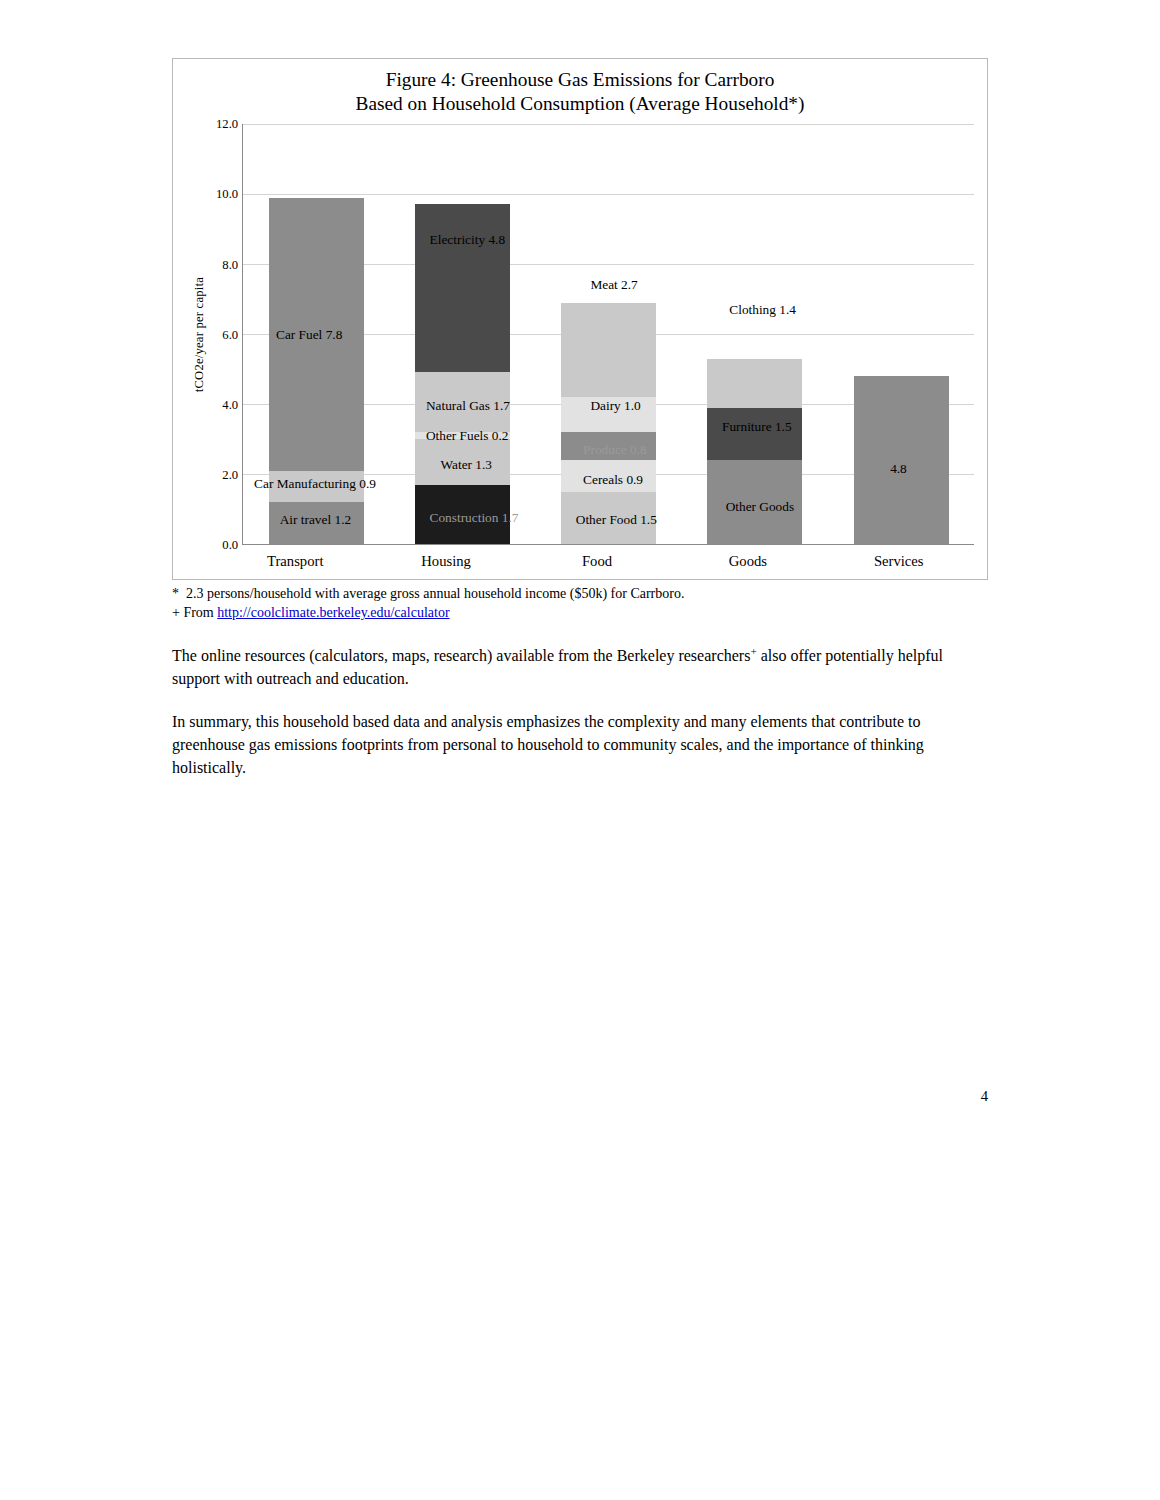Figure 4: Greenhouse Gas Emissions for Carrboro
Based on Household Consumption (Average Household*)
tCO2e/year per capita
12.0 10.0 8.0 6.0 4.0 2.0 0.0
Car Fuel 7.8
Car Manufacturing 0.9
Air travel 1.2
Electricity 4.8
Natural Gas 1.7
Other Fuels 0.2
Water 1.3
Construction 1.7
Meat 2.7
Dairy 1.0
Produce 0.8
Cereals 0.9
Other Food 1.5
Clothing 1.4
Furniture 1.5
Other Goods
4.8
Transport Housing Food Goods Services
* 2.3 persons/household with average gross annual household income ($50k) for Carrboro.
+ From http://coolclimate.berkeley.edu/calculator
The online resources (calculators, maps, research) available from the Berkeley researchers+ also offer potentially helpful support with outreach and education.
In summary, this household based data and analysis emphasizes the complexity and many elements that contribute to greenhouse gas emissions footprints from personal to household to community scales, and the importance of thinking holistically.
4